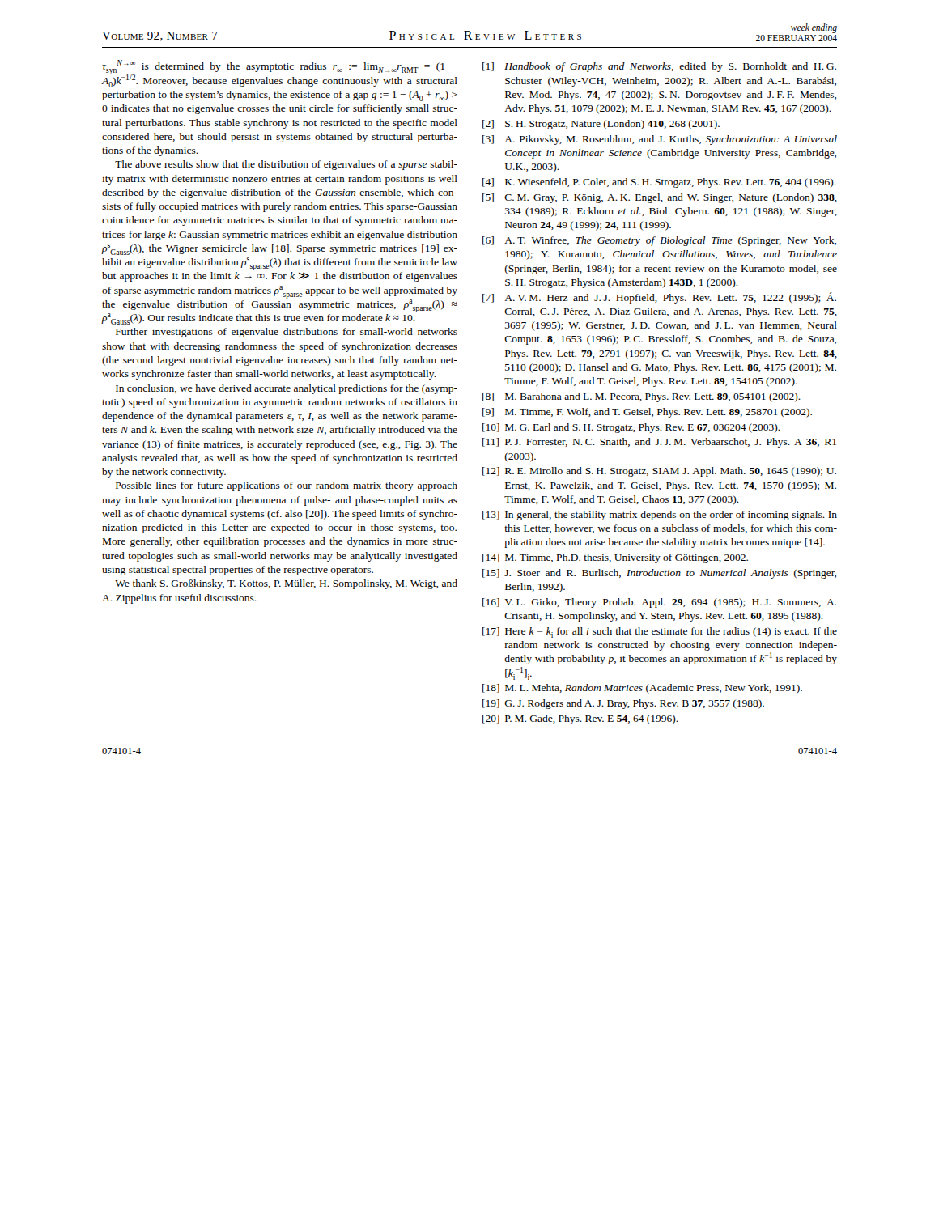Volume 92, Number 7
Physical Review Letters
week ending
20 FEBRUARY 2004
τsynN→∞ is determined by the asymptotic radius r∞ := limN→∞rRMT = (1 − A0)k−1/2. Moreover, because eigenvalues change continuously with a structural perturbation to the system’s dynamics, the existence of a gap g := 1 − (A0 + r∞) > 0 indicates that no eigenvalue crosses the unit circle for sufficiently small structural perturbations. Thus stable synchrony is not restricted to the specific model considered here, but should persist in systems obtained by structural perturbations of the dynamics.
The above results show that the distribution of eigenvalues of a sparse stability matrix with deterministic nonzero entries at certain random positions is well described by the eigenvalue distribution of the Gaussian ensemble, which consists of fully occupied matrices with purely random entries. This sparse-Gaussian coincidence for asymmetric matrices is similar to that of symmetric random matrices for large k: Gaussian symmetric matrices exhibit an eigenvalue distribution ρsGauss(λ), the Wigner semicircle law [18]. Sparse symmetric matrices [19] exhibit an eigenvalue distribution ρssparse(λ) that is different from the semicircle law but approaches it in the limit k → ∞. For k ≫ 1 the distribution of eigenvalues of sparse asymmetric random matrices ρasparse appear to be well approximated by the eigenvalue distribution of Gaussian asymmetric matrices, ρasparse(λ) ≈ ρaGauss(λ). Our results indicate that this is true even for moderate k ≈ 10.
Further investigations of eigenvalue distributions for small-world networks show that with decreasing randomness the speed of synchronization decreases (the second largest nontrivial eigenvalue increases) such that fully random networks synchronize faster than small-world networks, at least asymptotically.
In conclusion, we have derived accurate analytical predictions for the (asymptotic) speed of synchronization in asymmetric random networks of oscillators in dependence of the dynamical parameters ε, τ, I, as well as the network parameters N and k. Even the scaling with network size N, artificially introduced via the variance (13) of finite matrices, is accurately reproduced (see, e.g., Fig. 3). The analysis revealed that, as well as how the speed of synchronization is restricted by the network connectivity.
Possible lines for future applications of our random matrix theory approach may include synchronization phenomena of pulse- and phase-coupled units as well as of chaotic dynamical systems (cf. also [20]). The speed limits of synchronization predicted in this Letter are expected to occur in those systems, too. More generally, other equilibration processes and the dynamics in more structured topologies such as small-world networks may be analytically investigated using statistical spectral properties of the respective operators.
We thank S. Großkinsky, T. Kottos, P. Müller, H. Sompolinsky, M. Weigt, and A. Zippelius for useful discussions.
Handbook of Graphs and Networks, edited by S. Bornholdt and H. G. Schuster (Wiley-VCH, Weinheim, 2002); R. Albert and A.-L. Barabási, Rev. Mod. Phys. 74, 47 (2002); S. N. Dorogovtsev and J. F. F. Mendes, Adv. Phys. 51, 1079 (2002); M. E. J. Newman, SIAM Rev. 45, 167 (2003).
S. H. Strogatz, Nature (London) 410, 268 (2001).
A. Pikovsky, M. Rosenblum, and J. Kurths, Synchronization: A Universal Concept in Nonlinear Science (Cambridge University Press, Cambridge, U.K., 2003).
K. Wiesenfeld, P. Colet, and S. H. Strogatz, Phys. Rev. Lett. 76, 404 (1996).
C. M. Gray, P. König, A. K. Engel, and W. Singer, Nature (London) 338, 334 (1989); R. Eckhorn et al., Biol. Cybern. 60, 121 (1988); W. Singer, Neuron 24, 49 (1999); 24, 111 (1999).
A. T. Winfree, The Geometry of Biological Time (Springer, New York, 1980); Y. Kuramoto, Chemical Oscillations, Waves, and Turbulence (Springer, Berlin, 1984); for a recent review on the Kuramoto model, see S. H. Strogatz, Physica (Amsterdam) 143D, 1 (2000).
A. V. M. Herz and J. J. Hopfield, Phys. Rev. Lett. 75, 1222 (1995); Á. Corral, C. J. Pérez, A. Díaz-Guilera, and A. Arenas, Phys. Rev. Lett. 75, 3697 (1995); W. Gerstner, J. D. Cowan, and J. L. van Hemmen, Neural Comput. 8, 1653 (1996); P. C. Bressloff, S. Coombes, and B. de Souza, Phys. Rev. Lett. 79, 2791 (1997); C. van Vreeswijk, Phys. Rev. Lett. 84, 5110 (2000); D. Hansel and G. Mato, Phys. Rev. Lett. 86, 4175 (2001); M. Timme, F. Wolf, and T. Geisel, Phys. Rev. Lett. 89, 154105 (2002).
M. Barahona and L. M. Pecora, Phys. Rev. Lett. 89, 054101 (2002).
M. Timme, F. Wolf, and T. Geisel, Phys. Rev. Lett. 89, 258701 (2002).
M. G. Earl and S. H. Strogatz, Phys. Rev. E 67, 036204 (2003).
P. J. Forrester, N. C. Snaith, and J. J. M. Verbaarschot, J. Phys. A 36, R1 (2003).
R. E. Mirollo and S. H. Strogatz, SIAM J. Appl. Math. 50, 1645 (1990); U. Ernst, K. Pawelzik, and T. Geisel, Phys. Rev. Lett. 74, 1570 (1995); M. Timme, F. Wolf, and T. Geisel, Chaos 13, 377 (2003).
In general, the stability matrix depends on the order of incoming signals. In this Letter, however, we focus on a subclass of models, for which this complication does not arise because the stability matrix becomes unique [14].
M. Timme, Ph.D. thesis, University of Göttingen, 2002.
J. Stoer and R. Burlisch, Introduction to Numerical Analysis (Springer, Berlin, 1992).
V. L. Girko, Theory Probab. Appl. 29, 694 (1985); H. J. Sommers, A. Crisanti, H. Sompolinsky, and Y. Stein, Phys. Rev. Lett. 60, 1895 (1988).
Here k = ki for all i such that the estimate for the radius (14) is exact. If the random network is constructed by choosing every connection independently with probability p, it becomes an approximation if k−1 is replaced by [ki−1]i.
M. L. Mehta, Random Matrices (Academic Press, New York, 1991).
G. J. Rodgers and A. J. Bray, Phys. Rev. B 37, 3557 (1988).
P. M. Gade, Phys. Rev. E 54, 64 (1996).
074101-4
074101-4